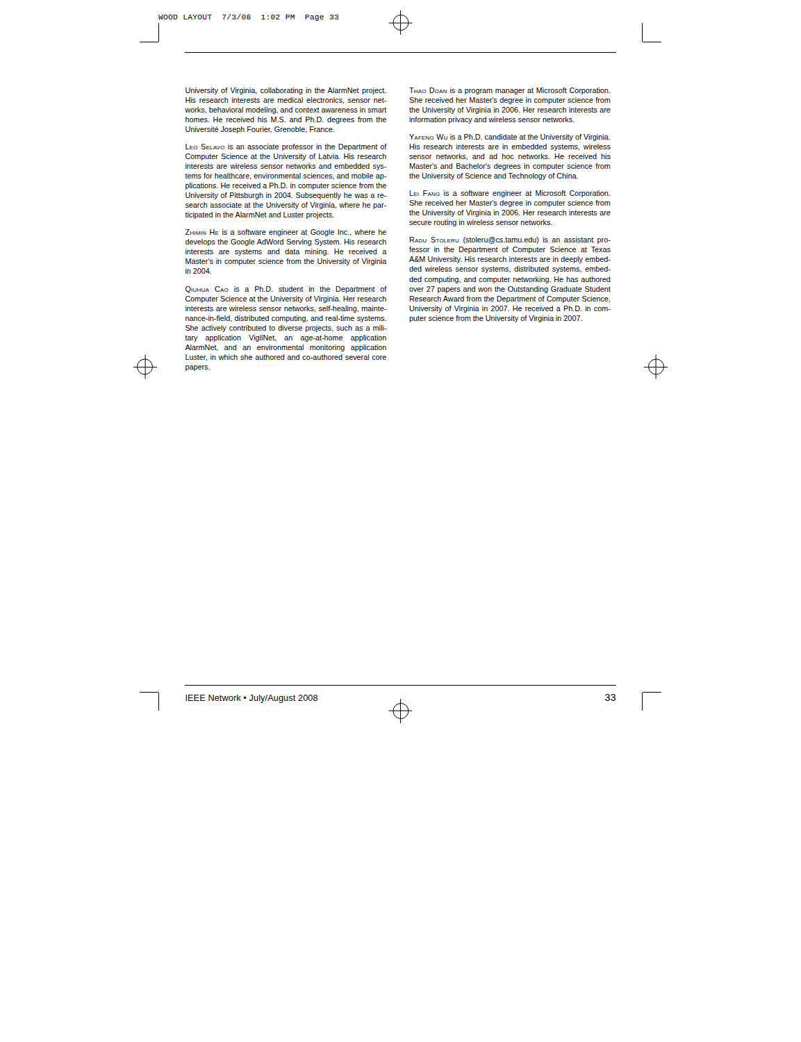WOOD LAYOUT 7/3/08 1:02 PM Page 33
University of Virginia, collaborating in the AlarmNet project. His research interests are medical electronics, sensor networks, behavioral modeling, and context awareness in smart homes. He received his M.S. and Ph.D. degrees from the Université Joseph Fourier, Grenoble, France.
Leo Selavo is an associate professor in the Department of Computer Science at the University of Latvia. His research interests are wireless sensor networks and embedded systems for healthcare, environmental sciences, and mobile applications. He received a Ph.D. in computer science from the University of Pittsburgh in 2004. Subsequently he was a research associate at the University of Virginia, where he participated in the AlarmNet and Luster projects.
Zhimin He is a software engineer at Google Inc., where he develops the Google AdWord Serving System. His research interests are systems and data mining. He received a Master's in computer science from the University of Virginia in 2004.
Qiuhua Cao is a Ph.D. student in the Department of Computer Science at the University of Virginia. Her research interests are wireless sensor networks, self-healing, maintenance-in-field, distributed computing, and real-time systems. She actively contributed to diverse projects, such as a military application VigilNet, an age-at-home application AlarmNet, and an environmental monitoring application Luster, in which she authored and co-authored several core papers.
Thao Doan is a program manager at Microsoft Corporation. She received her Master's degree in computer science from the University of Virginia in 2006. Her research interests are information privacy and wireless sensor networks.
Yafeng Wu is a Ph.D. candidate at the University of Virginia. His research interests are in embedded systems, wireless sensor networks, and ad hoc networks. He received his Master's and Bachelor's degrees in computer science from the University of Science and Technology of China.
Lei Fang is a software engineer at Microsoft Corporation. She received her Master's degree in computer science from the University of Virginia in 2006. Her research interests are secure routing in wireless sensor networks.
Radu Stoleru (stoleru@cs.tamu.edu) is an assistant professor in the Department of Computer Science at Texas A&M University. His research interests are in deeply embedded wireless sensor systems, distributed systems, embedded computing, and computer networking. He has authored over 27 papers and won the Outstanding Graduate Student Research Award from the Department of Computer Science, University of Virginia in 2007. He received a Ph.D. in computer science from the University of Virginia in 2007.
IEEE Network • July/August 2008
33